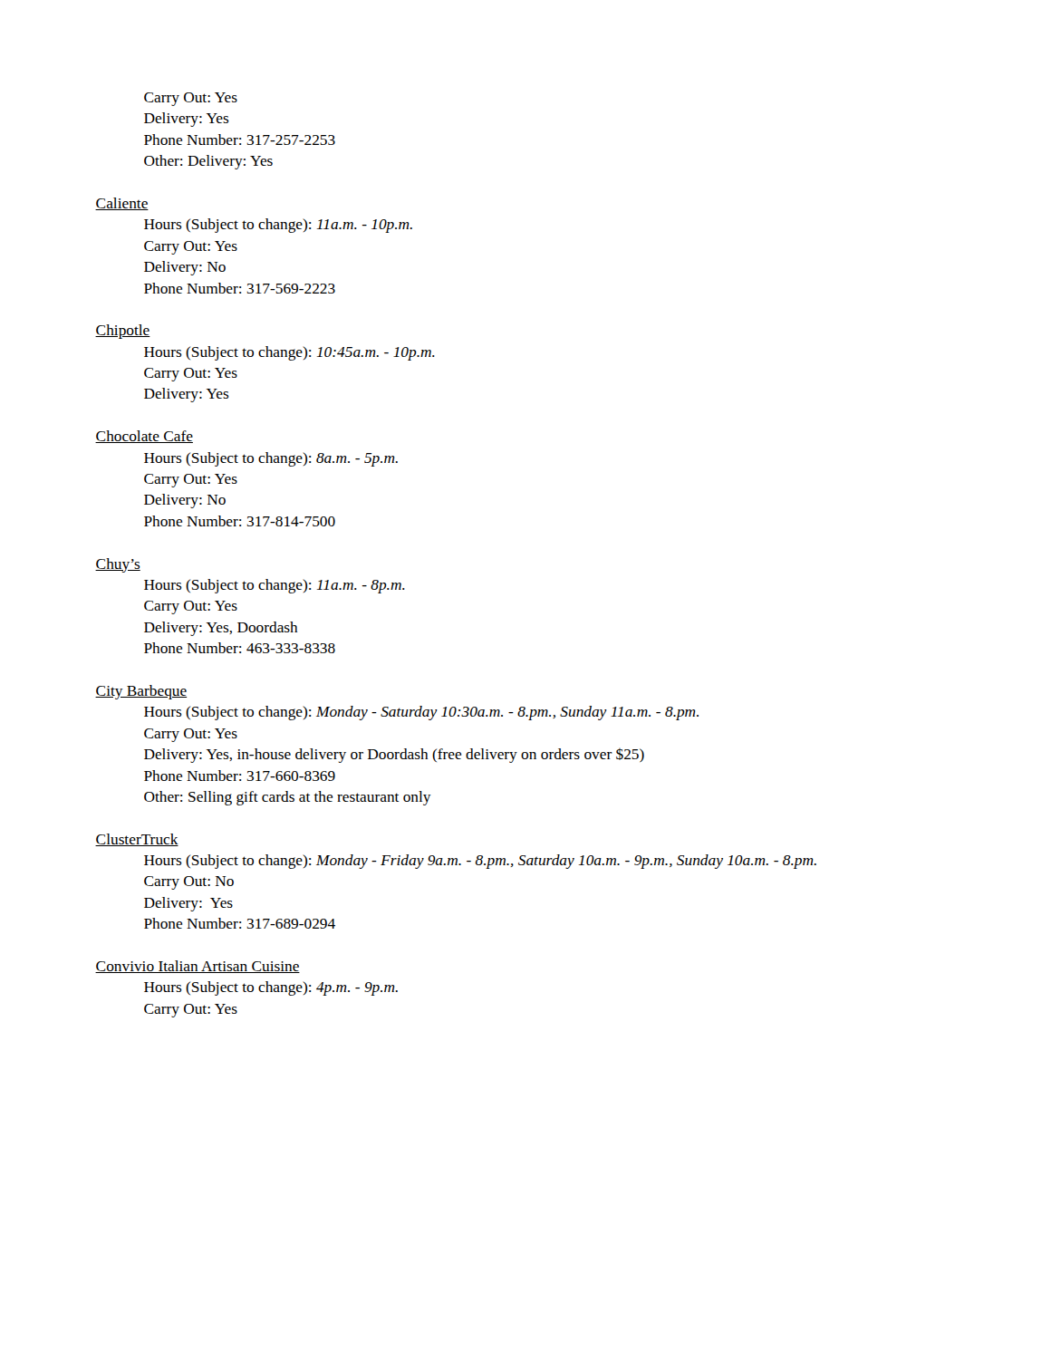Carry Out: Yes
Delivery: Yes
Phone Number: 317-257-2253
Other: Delivery: Yes
Caliente
Hours (Subject to change): 11a.m. - 10p.m.
Carry Out: Yes
Delivery: No
Phone Number: 317-569-2223
Chipotle
Hours (Subject to change): 10:45a.m. - 10p.m.
Carry Out: Yes
Delivery: Yes
Chocolate Cafe
Hours (Subject to change): 8a.m. - 5p.m.
Carry Out: Yes
Delivery: No
Phone Number: 317-814-7500
Chuy’s
Hours (Subject to change): 11a.m. - 8p.m.
Carry Out: Yes
Delivery: Yes, Doordash
Phone Number: 463-333-8338
City Barbeque
Hours (Subject to change): Monday - Saturday 10:30a.m. - 8.pm., Sunday 11a.m. - 8.pm.
Carry Out: Yes
Delivery: Yes, in-house delivery or Doordash (free delivery on orders over $25)
Phone Number: 317-660-8369
Other: Selling gift cards at the restaurant only
ClusterTruck
Hours (Subject to change): Monday - Friday 9a.m. - 8.pm., Saturday 10a.m. - 9p.m., Sunday 10a.m. - 8.pm.
Carry Out: No
Delivery: Yes
Phone Number: 317-689-0294
Convivio Italian Artisan Cuisine
Hours (Subject to change): 4p.m. - 9p.m.
Carry Out: Yes